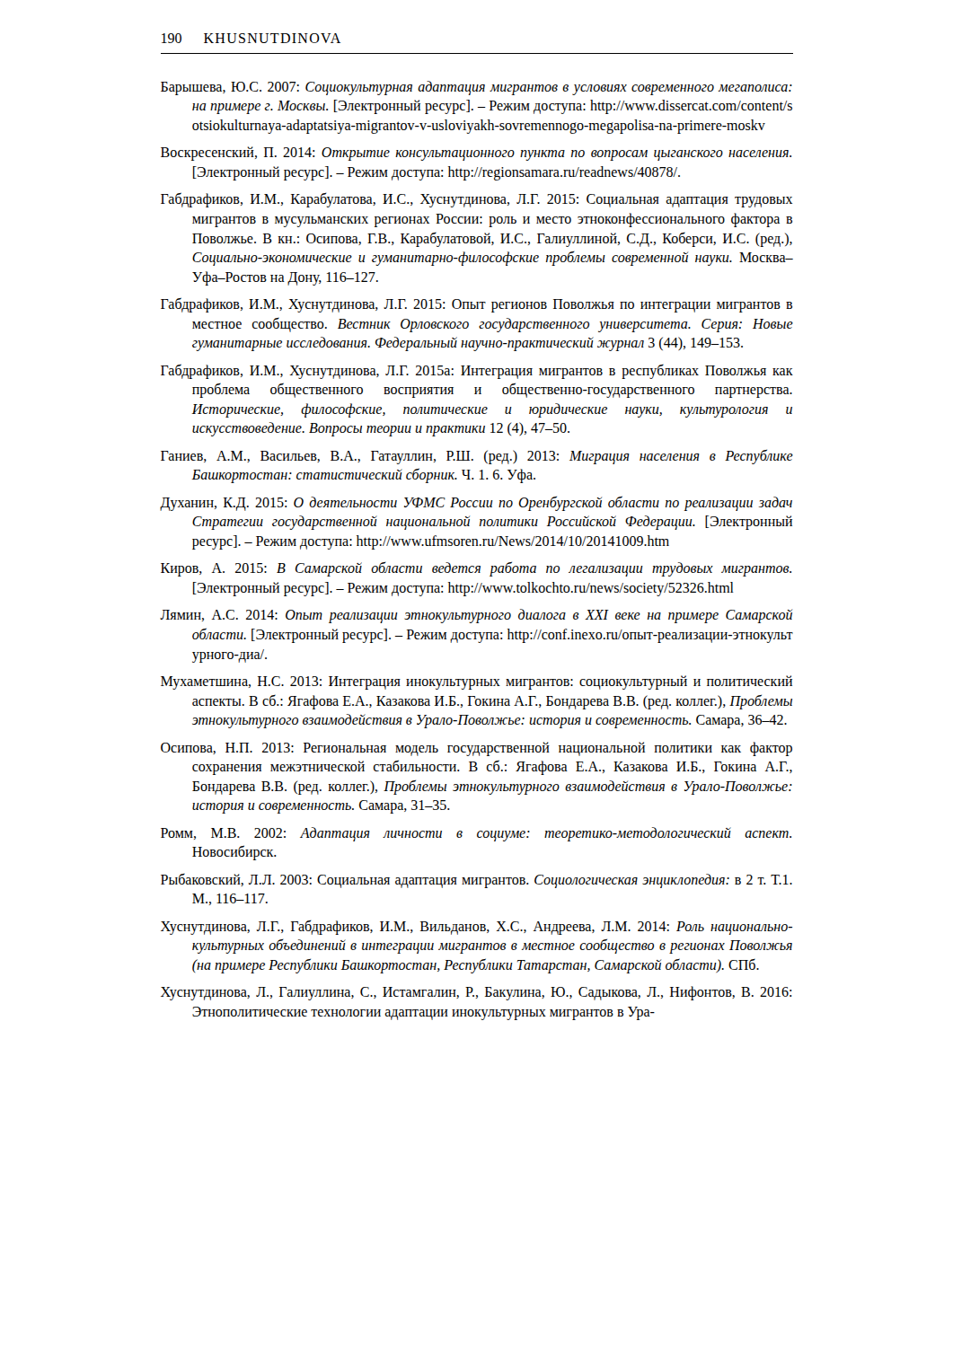190 KHUSNUTDINOVA
Барышева, Ю.С. 2007: Социокультурная адаптация мигрантов в условиях современного мегаполиса: на примере г. Москвы. [Электронный ресурс]. – Режим доступа: http://www.dissercat.com/content/sotsiokulturnaya-adaptatsiya-migrantov-v-usloviyakh-sovremennogo-megapolisa-na-primere-moskv
Воскресенский, П. 2014: Открытие консультационного пункта по вопросам цыганского населения. [Электронный ресурс]. – Режим доступа: http://regionsamara.ru/readnews/40878/.
Габдрафиков, И.М., Карабулатова, И.С., Хуснутдинова, Л.Г. 2015: Социальная адаптация трудовых мигрантов в мусульманских регионах России: роль и место этноконфессионального фактора в Поволжье. В кн.: Осипова, Г.В., Карабулатовой, И.С., Галиуллиной, С.Д., Коберси, И.С. (ред.), Социально-экономические и гуманитарно-философские проблемы современной науки. Москва–Уфа–Ростов на Дону, 116–127.
Габдрафиков, И.М., Хуснутдинова, Л.Г. 2015: Опыт регионов Поволжья по интеграции мигрантов в местное сообщество. Вестник Орловского государственного университета. Серия: Новые гуманитарные исследования. Федеральный научно-практический журнал 3 (44), 149–153.
Габдрафиков, И.М., Хуснутдинова, Л.Г. 2015а: Интеграция мигрантов в республиках Поволжья как проблема общественного восприятия и общественно-государственного партнерства. Исторические, философские, политические и юридические науки, культурология и искусствоведение. Вопросы теории и практики 12 (4), 47–50.
Ганиев, А.М., Васильев, В.А., Гатауллин, Р.Ш. (ред.) 2013: Миграция населения в Республике Башкортостан: статистический сборник. Ч. 1. 6. Уфа.
Духанин, К.Д. 2015: О деятельности УФМС России по Оренбургской области по реализации задач Стратегии государственной национальной политики Российской Федерации. [Электронный ресурс]. – Режим доступа: http://www.ufmsoren.ru/News/2014/10/20141009.htm
Киров, А. 2015: В Самарской области ведется работа по легализации трудовых мигрантов. [Электронный ресурс]. – Режим доступа: http://www.tolkochto.ru/news/society/52326.html
Лямин, А.С. 2014: Опыт реализации этнокультурного диалога в XXI веке на примере Самарской области. [Электронный ресурс]. – Режим доступа: http://conf.inexo.ru/опыт-реализации-этнокультурного-диа/.
Мухаметшина, Н.С. 2013: Интеграция инокультурных мигрантов: социокультурный и политический аспекты. В сб.: Ягафова Е.А., Казакова И.Б., Гокина А.Г., Бондарева В.В. (ред. коллег.), Проблемы этнокультурного взаимодействия в Урало-Поволжье: история и современность. Самара, 36–42.
Осипова, Н.П. 2013: Региональная модель государственной национальной политики как фактор сохранения межэтнической стабильности. В сб.: Ягафова Е.А., Казакова И.Б., Гокина А.Г., Бондарева В.В. (ред. коллег.), Проблемы этнокультурного взаимодействия в Урало-Поволжье: история и современность. Самара, 31–35.
Ромм, М.В. 2002: Адаптация личности в социуме: теоретико-методологический аспект. Новосибирск.
Рыбаковский, Л.Л. 2003: Социальная адаптация мигрантов. Социологическая энциклопедия: в 2 т. Т.1. М., 116–117.
Хуснутдинова, Л.Г., Габдрафиков, И.М., Вильданов, Х.С., Андреева, Л.М. 2014: Роль национально-культурных объединений в интеграции мигрантов в местное сообщество в регионах Поволжья (на примере Республики Башкортостан, Республики Татарстан, Самарской области). СПб.
Хуснутдинова, Л., Галиуллина, С., Истамгалин, Р., Бакулина, Ю., Садыкова, Л., Нифонтов, В. 2016: Этнополитические технологии адаптации инокультурных мигрантов в Ура-